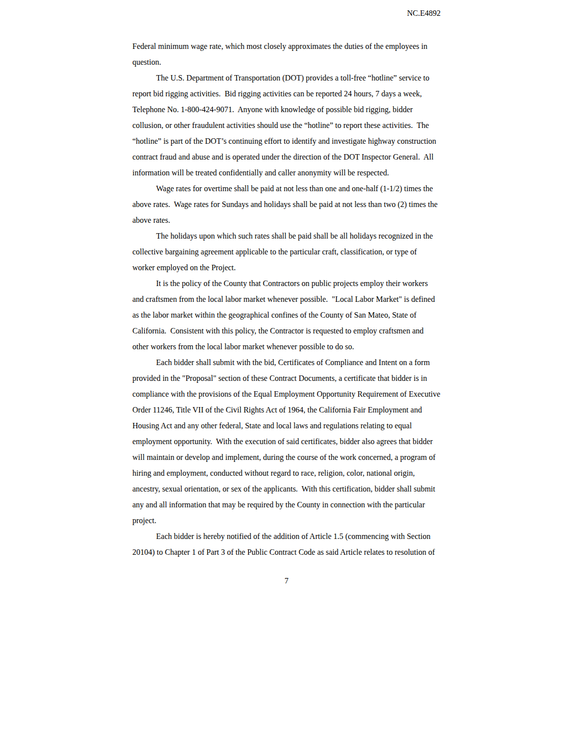NC.E4892
Federal minimum wage rate, which most closely approximates the duties of the employees in question.
The U.S. Department of Transportation (DOT) provides a toll-free “hotline” service to report bid rigging activities. Bid rigging activities can be reported 24 hours, 7 days a week, Telephone No. 1-800-424-9071. Anyone with knowledge of possible bid rigging, bidder collusion, or other fraudulent activities should use the “hotline” to report these activities. The “hotline” is part of the DOT’s continuing effort to identify and investigate highway construction contract fraud and abuse and is operated under the direction of the DOT Inspector General. All information will be treated confidentially and caller anonymity will be respected.
Wage rates for overtime shall be paid at not less than one and one-half (1-1/2) times the above rates. Wage rates for Sundays and holidays shall be paid at not less than two (2) times the above rates.
The holidays upon which such rates shall be paid shall be all holidays recognized in the collective bargaining agreement applicable to the particular craft, classification, or type of worker employed on the Project.
It is the policy of the County that Contractors on public projects employ their workers and craftsmen from the local labor market whenever possible. "Local Labor Market" is defined as the labor market within the geographical confines of the County of San Mateo, State of California. Consistent with this policy, the Contractor is requested to employ craftsmen and other workers from the local labor market whenever possible to do so.
Each bidder shall submit with the bid, Certificates of Compliance and Intent on a form provided in the "Proposal" section of these Contract Documents, a certificate that bidder is in compliance with the provisions of the Equal Employment Opportunity Requirement of Executive Order 11246, Title VII of the Civil Rights Act of 1964, the California Fair Employment and Housing Act and any other federal, State and local laws and regulations relating to equal employment opportunity. With the execution of said certificates, bidder also agrees that bidder will maintain or develop and implement, during the course of the work concerned, a program of hiring and employment, conducted without regard to race, religion, color, national origin, ancestry, sexual orientation, or sex of the applicants. With this certification, bidder shall submit any and all information that may be required by the County in connection with the particular project.
Each bidder is hereby notified of the addition of Article 1.5 (commencing with Section 20104) to Chapter 1 of Part 3 of the Public Contract Code as said Article relates to resolution of
7